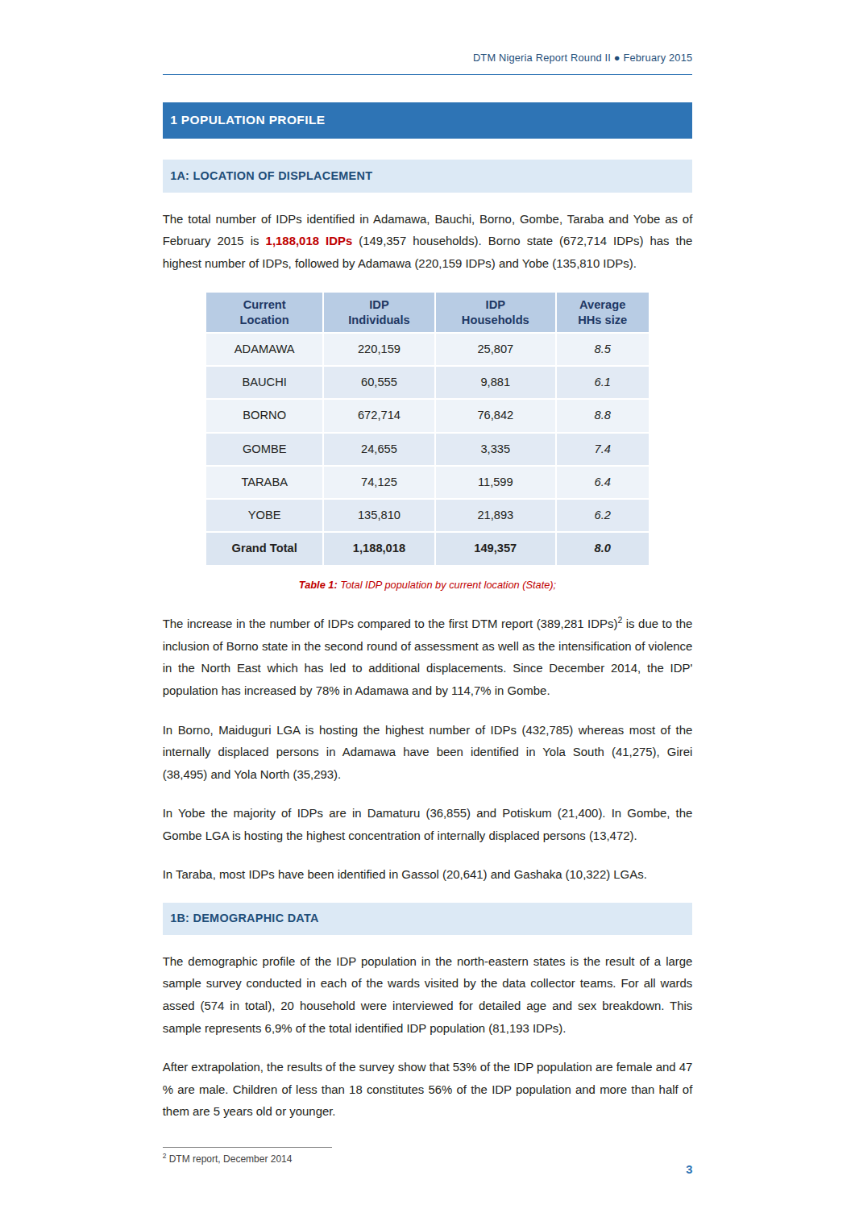DTM Nigeria Report Round II ● February 2015
1 POPULATION PROFILE
1A: LOCATION OF DISPLACEMENT
The total number of IDPs identified in Adamawa, Bauchi, Borno, Gombe, Taraba and Yobe as of February 2015 is 1,188,018 IDPs (149,357 households). Borno state (672,714 IDPs) has the highest number of IDPs, followed by Adamawa (220,159 IDPs) and Yobe (135,810 IDPs).
| Current Location | IDP Individuals | IDP Households | Average HHs size |
| --- | --- | --- | --- |
| ADAMAWA | 220,159 | 25,807 | 8.5 |
| BAUCHI | 60,555 | 9,881 | 6.1 |
| BORNO | 672,714 | 76,842 | 8.8 |
| GOMBE | 24,655 | 3,335 | 7.4 |
| TARABA | 74,125 | 11,599 | 6.4 |
| YOBE | 135,810 | 21,893 | 6.2 |
| Grand Total | 1,188,018 | 149,357 | 8.0 |
Table 1: Total IDP population by current location (State);
The increase in the number of IDPs compared to the first DTM report (389,281 IDPs)2 is due to the inclusion of Borno state in the second round of assessment as well as the intensification of violence in the North East which has led to additional displacements. Since December 2014, the IDP' population has increased by 78% in Adamawa and by 114,7% in Gombe.
In Borno, Maiduguri LGA is hosting the highest number of IDPs (432,785) whereas most of the internally displaced persons in Adamawa have been identified in Yola South (41,275), Girei (38,495) and Yola North (35,293).
In Yobe the majority of IDPs are in Damaturu (36,855) and Potiskum (21,400). In Gombe, the Gombe LGA is hosting the highest concentration of internally displaced persons (13,472).
In Taraba, most IDPs have been identified in Gassol (20,641) and Gashaka (10,322) LGAs.
1B: DEMOGRAPHIC DATA
The demographic profile of the IDP population in the north-eastern states is the result of a large sample survey conducted in each of the wards visited by the data collector teams. For all wards assed (574 in total), 20 household were interviewed for detailed age and sex breakdown. This sample represents 6,9% of the total identified IDP population (81,193 IDPs).
After extrapolation, the results of the survey show that 53% of the IDP population are female and 47 % are male. Children of less than 18 constitutes 56% of the IDP population and more than half of them are 5 years old or younger.
2 DTM report, December 2014
3